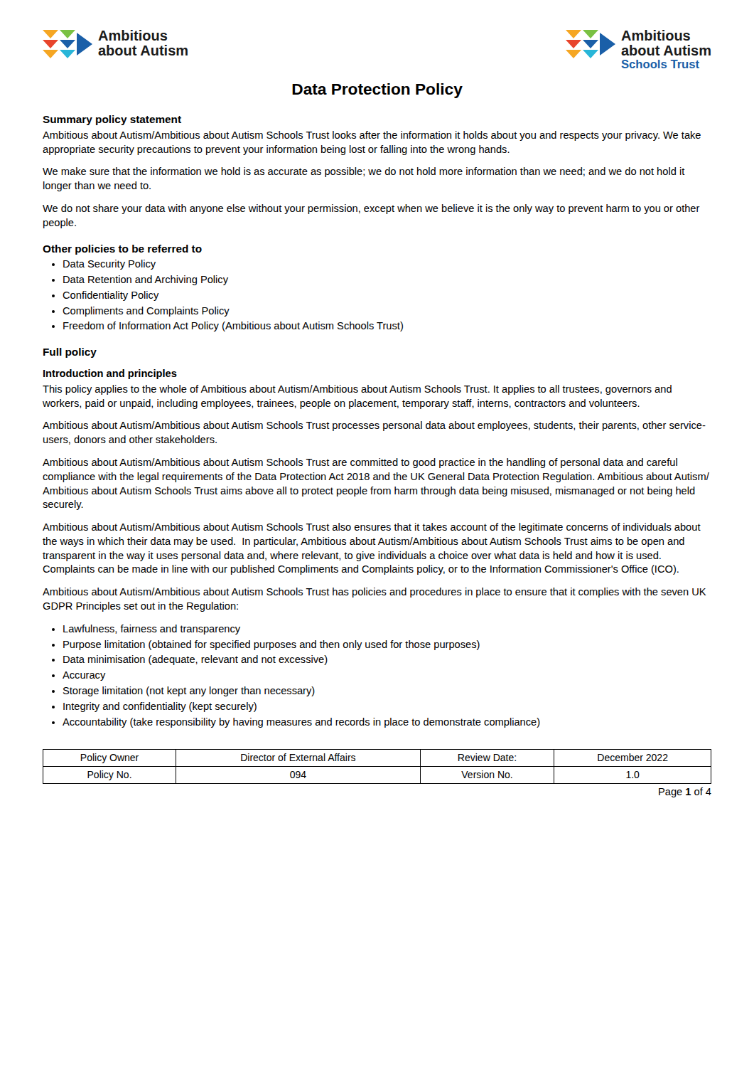Ambitious
about Autism
Ambitious
about AutismSchools Trust
Data Protection Policy
Summary policy statement
Ambitious about Autism/Ambitious about Autism Schools Trust looks after the information it holds about you and respects your privacy. We take appropriate security precautions to prevent your information being lost or falling into the wrong hands.
We make sure that the information we hold is as accurate as possible; we do not hold more information than we need; and we do not hold it longer than we need to.
We do not share your data with anyone else without your permission, except when we believe it is the only way to prevent harm to you or other people.
Other policies to be referred to
Data Security Policy
Data Retention and Archiving Policy
Confidentiality Policy
Compliments and Complaints Policy
Freedom of Information Act Policy (Ambitious about Autism Schools Trust)
Full policy
Introduction and principles
This policy applies to the whole of Ambitious about Autism/Ambitious about Autism Schools Trust. It applies to all trustees, governors and workers, paid or unpaid, including employees, trainees, people on placement, temporary staff, interns, contractors and volunteers.
Ambitious about Autism/Ambitious about Autism Schools Trust processes personal data about employees, students, their parents, other service-users, donors and other stakeholders.
Ambitious about Autism/Ambitious about Autism Schools Trust are committed to good practice in the handling of personal data and careful compliance with the legal requirements of the Data Protection Act 2018 and the UK General Data Protection Regulation. Ambitious about Autism/ Ambitious about Autism Schools Trust aims above all to protect people from harm through data being misused, mismanaged or not being held securely.
Ambitious about Autism/Ambitious about Autism Schools Trust also ensures that it takes account of the legitimate concerns of individuals about the ways in which their data may be used. In particular, Ambitious about Autism/Ambitious about Autism Schools Trust aims to be open and transparent in the way it uses personal data and, where relevant, to give individuals a choice over what data is held and how it is used. Complaints can be made in line with our published Compliments and Complaints policy, or to the Information Commissioner's Office (ICO).
Ambitious about Autism/Ambitious about Autism Schools Trust has policies and procedures in place to ensure that it complies with the seven UK GDPR Principles set out in the Regulation:
Lawfulness, fairness and transparency
Purpose limitation (obtained for specified purposes and then only used for those purposes)
Data minimisation (adequate, relevant and not excessive)
Accuracy
Storage limitation (not kept any longer than necessary)
Integrity and confidentiality (kept securely)
Accountability (take responsibility by having measures and records in place to demonstrate compliance)
| Policy Owner | Director of External Affairs | Review Date: | December 2022 |
| Policy No. | 094 | Version No. | 1.0 |
Page 1 of 4